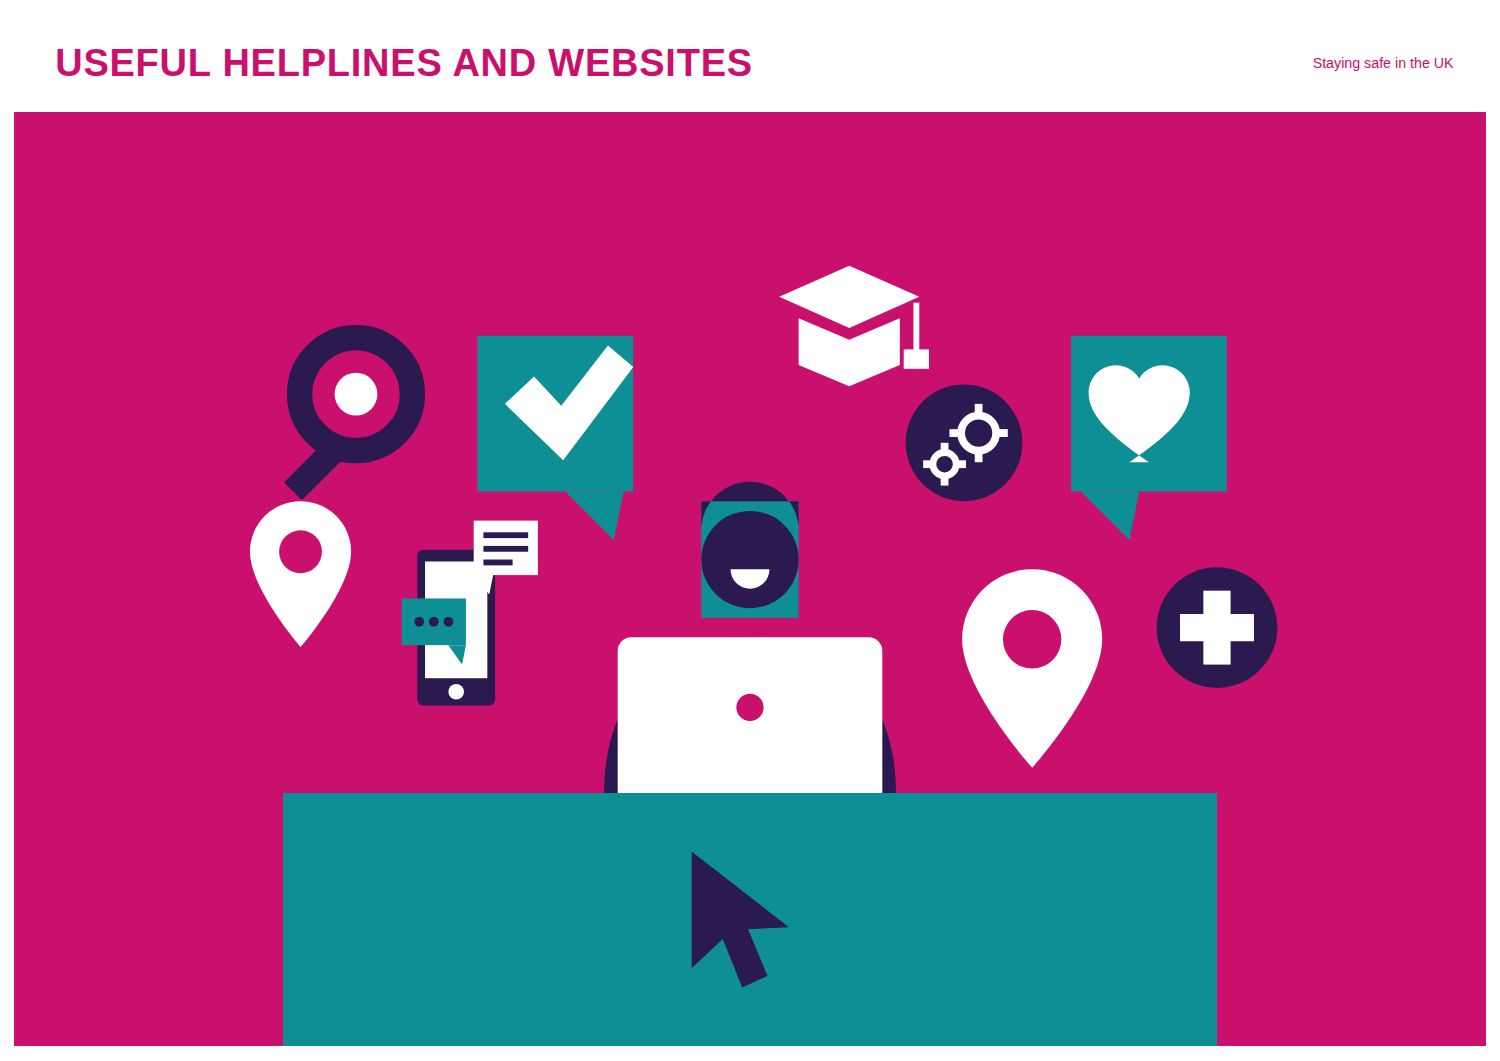Useful helplines and websites
Staying safe in the UK
Useful helplines and websites. Staying safe in the UK.